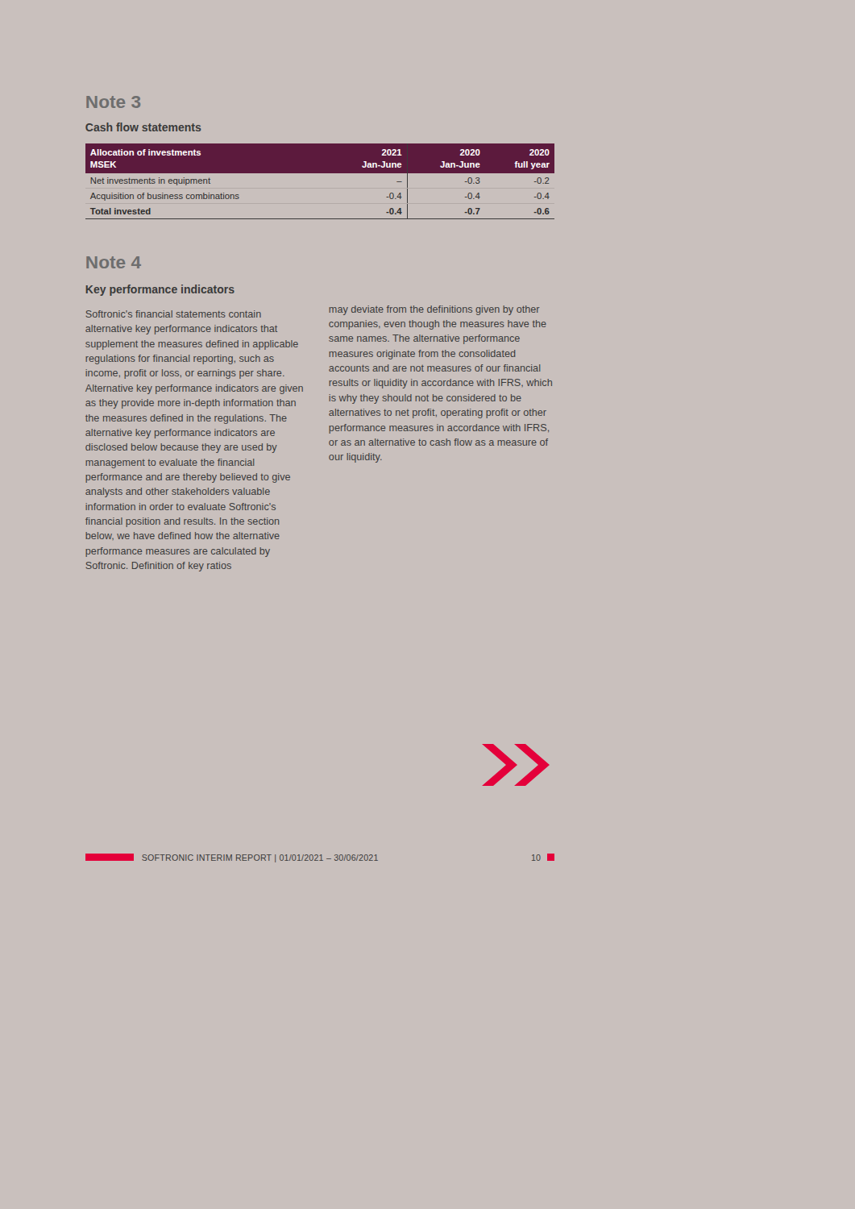Note 3
Cash flow statements
| Allocation of investments MSEK | 2021 Jan-June | 2020 Jan-June | 2020 full year |
| --- | --- | --- | --- |
| Net investments in equipment | – | -0.3 | -0.2 |
| Acquisition of business combinations | -0.4 | -0.4 | -0.4 |
| Total invested | -0.4 | -0.7 | -0.6 |
Note 4
Key performance indicators
Softronic's financial statements contain alternative key performance indicators that supplement the measures defined in applicable regulations for financial reporting, such as income, profit or loss, or earnings per share. Alternative key performance indicators are given as they provide more in-depth information than the measures defined in the regulations. The alternative key performance indicators are disclosed below because they are used by management to evaluate the financial performance and are thereby believed to give analysts and other stakeholders valuable information in order to evaluate Softronic's financial position and results. In the section below, we have defined how the alternative performance measures are calculated by Softronic. Definition of key ratios
may deviate from the definitions given by other companies, even though the measures have the same names. The alternative performance measures originate from the consolidated accounts and are not measures of our financial results or liquidity in accordance with IFRS, which is why they should not be considered to be alternatives to net profit, operating profit or other performance measures in accordance with IFRS, or as an alternative to cash flow as a measure of our liquidity.
SOFTRONIC INTERIM REPORT | 01/01/2021 – 30/06/2021
10